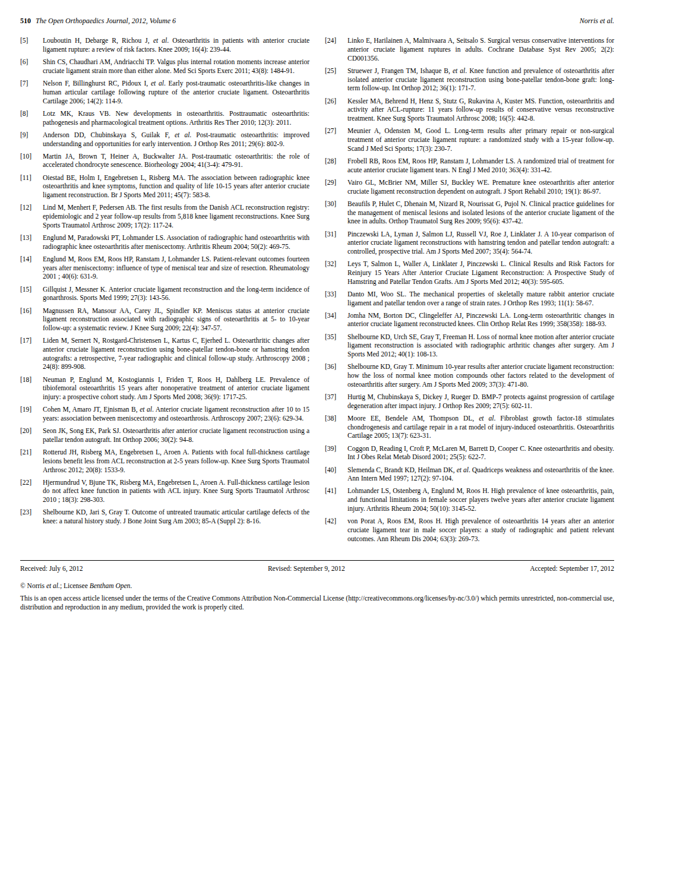510 The Open Orthopaedics Journal, 2012, Volume 6
Norris et al.
[5] Louboutin H, Debarge R, Richou J, et al. Osteoarthritis in patients with anterior cruciate ligament rupture: a review of risk factors. Knee 2009; 16(4): 239-44.
[6] Shin CS, Chaudhari AM, Andriacchi TP. Valgus plus internal rotation moments increase anterior cruciate ligament strain more than either alone. Med Sci Sports Exerc 2011; 43(8): 1484-91.
[7] Nelson F, Billinghurst RC, Pidoux I, et al. Early post-traumatic osteoarthritis-like changes in human articular cartilage following rupture of the anterior cruciate ligament. Osteoarthritis Cartilage 2006; 14(2): 114-9.
[8] Lotz MK, Kraus VB. New developments in osteoarthritis. Posttraumatic osteoarthritis: pathogenesis and pharmacological treatment options. Arthritis Res Ther 2010; 12(3): 2011.
[9] Anderson DD, Chubinskaya S, Guilak F, et al. Post-traumatic osteoarthritis: improved understanding and opportunities for early intervention. J Orthop Res 2011; 29(6): 802-9.
[10] Martin JA, Brown T, Heiner A, Buckwalter JA. Post-traumatic osteoarthritis: the role of accelerated chondrocyte senescence. Biorheology 2004; 41(3-4): 479-91.
[11] Oiestad BE, Holm I, Engebretsen L, Risberg MA. The association between radiographic knee osteoarthritis and knee symptoms, function and quality of life 10-15 years after anterior cruciate ligament reconstruction. Br J Sports Med 2011; 45(7): 583-8.
[12] Lind M, Menhert F, Pedersen AB. The first results from the Danish ACL reconstruction registry: epidemiologic and 2 year follow-up results from 5,818 knee ligament reconstructions. Knee Surg Sports Traumatol Arthrosc 2009; 17(2): 117-24.
[13] Englund M, Paradowski PT, Lohmander LS. Association of radiographic hand osteoarthritis with radiographic knee osteoarthritis after meniscectomy. Arthritis Rheum 2004; 50(2): 469-75.
[14] Englund M, Roos EM, Roos HP, Ranstam J, Lohmander LS. Patient-relevant outcomes fourteen years after meniscectomy: influence of type of meniscal tear and size of resection. Rheumatology 2001 ; 40(6): 631-9.
[15] Gillquist J, Messner K. Anterior cruciate ligament reconstruction and the long-term incidence of gonarthrosis. Sports Med 1999; 27(3): 143-56.
[16] Magnussen RA, Mansour AA, Carey JL, Spindler KP. Meniscus status at anterior cruciate ligament reconstruction associated with radiographic signs of osteoarthritis at 5- to 10-year follow-up: a systematic review. J Knee Surg 2009; 22(4): 347-57.
[17] Liden M, Sernert N, Rostgard-Christensen L, Kartus C, Ejerhed L. Osteoarthritic changes after anterior cruciate ligament reconstruction using bone-patellar tendon-bone or hamstring tendon autografts: a retrospective, 7-year radiographic and clinical follow-up study. Arthroscopy 2008 ; 24(8): 899-908.
[18] Neuman P, Englund M, Kostogiannis I, Friden T, Roos H, Dahlberg LE. Prevalence of tibiofemoral osteoarthritis 15 years after nonoperative treatment of anterior cruciate ligament injury: a prospective cohort study. Am J Sports Med 2008; 36(9): 1717-25.
[19] Cohen M, Amaro JT, Ejnisman B, et al. Anterior cruciate ligament reconstruction after 10 to 15 years: association between meniscectomy and osteoarthrosis. Arthroscopy 2007; 23(6): 629-34.
[20] Seon JK, Song EK, Park SJ. Osteoarthritis after anterior cruciate ligament reconstruction using a patellar tendon autograft. Int Orthop 2006; 30(2): 94-8.
[21] Rotterud JH, Risberg MA, Engebretsen L, Aroen A. Patients with focal full-thickness cartilage lesions benefit less from ACL reconstruction at 2-5 years follow-up. Knee Surg Sports Traumatol Arthrosc 2012; 20(8): 1533-9.
[22] Hjermundrud V, Bjune TK, Risberg MA, Engebretsen L, Aroen A. Full-thickness cartilage lesion do not affect knee function in patients with ACL injury. Knee Surg Sports Traumatol Arthrosc 2010 ; 18(3): 298-303.
[23] Shelbourne KD, Jari S, Gray T. Outcome of untreated traumatic articular cartilage defects of the knee: a natural history study. J Bone Joint Surg Am 2003; 85-A (Suppl 2): 8-16.
[24] Linko E, Harilainen A, Malmivaara A, Seitsalo S. Surgical versus conservative interventions for anterior cruciate ligament ruptures in adults. Cochrane Database Syst Rev 2005; 2(2): CD001356.
[25] Struewer J, Frangen TM, Ishaque B, et al. Knee function and prevalence of osteoarthritis after isolated anterior cruciate ligament reconstruction using bone-patellar tendon-bone graft: long-term follow-up. Int Orthop 2012; 36(1): 171-7.
[26] Kessler MA, Behrend H, Henz S, Stutz G, Rukavina A, Kuster MS. Function, osteoarthritis and activity after ACL-rupture: 11 years follow-up results of conservative versus reconstructive treatment. Knee Surg Sports Traumatol Arthrosc 2008; 16(5): 442-8.
[27] Meunier A, Odensten M, Good L. Long-term results after primary repair or non-surgical treatment of anterior cruciate ligament rupture: a randomized study with a 15-year follow-up. Scand J Med Sci Sports; 17(3): 230-7.
[28] Frobell RB, Roos EM, Roos HP, Ranstam J, Lohmander LS. A randomized trial of treatment for acute anterior cruciate ligament tears. N Engl J Med 2010; 363(4): 331-42.
[29] Vairo GL, McBrier NM, Miller SJ, Buckley WE. Premature knee osteoarthritis after anterior cruciate ligament reconstruction dependent on autograft. J Sport Rehabil 2010; 19(1): 86-97.
[30] Beaufils P, Hulet C, Dhenain M, Nizard R, Nourissat G, Pujol N. Clinical practice guidelines for the management of meniscal lesions and isolated lesions of the anterior cruciate ligament of the knee in adults. Orthop Traumatol Surg Res 2009; 95(6): 437-42.
[31] Pinczewski LA, Lyman J, Salmon LJ, Russell VJ, Roe J, Linklater J. A 10-year comparison of anterior cruciate ligament reconstructions with hamstring tendon and patellar tendon autograft: a controlled, prospective trial. Am J Sports Med 2007; 35(4): 564-74.
[32] Leys T, Salmon L, Waller A, Linklater J, Pinczewski L. Clinical Results and Risk Factors for Reinjury 15 Years After Anterior Cruciate Ligament Reconstruction: A Prospective Study of Hamstring and Patellar Tendon Grafts. Am J Sports Med 2012; 40(3): 595-605.
[33] Danto MI, Woo SL. The mechanical properties of skeletally mature rabbit anterior cruciate ligament and patellar tendon over a range of strain rates. J Orthop Res 1993; 11(1): 58-67.
[34] Jomha NM, Borton DC, Clingeleffer AJ, Pinczewski LA. Long-term osteoarthritic changes in anterior cruciate ligament reconstructed knees. Clin Orthop Relat Res 1999; 358(358): 188-93.
[35] Shelbourne KD, Urch SE, Gray T, Freeman H. Loss of normal knee motion after anterior cruciate ligament reconstruction is associated with radiographic arthritic changes after surgery. Am J Sports Med 2012; 40(1): 108-13.
[36] Shelbourne KD, Gray T. Minimum 10-year results after anterior cruciate ligament reconstruction: how the loss of normal knee motion compounds other factors related to the development of osteoarthritis after surgery. Am J Sports Med 2009; 37(3): 471-80.
[37] Hurtig M, Chubinskaya S, Dickey J, Rueger D. BMP-7 protects against progression of cartilage degeneration after impact injury. J Orthop Res 2009; 27(5): 602-11.
[38] Moore EE, Bendele AM, Thompson DL, et al. Fibroblast growth factor-18 stimulates chondrogenesis and cartilage repair in a rat model of injury-induced osteoarthritis. Osteoarthritis Cartilage 2005; 13(7): 623-31.
[39] Coggon D, Reading I, Croft P, McLaren M, Barrett D, Cooper C. Knee osteoarthritis and obesity. Int J Obes Relat Metab Disord 2001; 25(5): 622-7.
[40] Slemenda C, Brandt KD, Heilman DK, et al. Quadriceps weakness and osteoarthritis of the knee. Ann Intern Med 1997; 127(2): 97-104.
[41] Lohmander LS, Ostenberg A, Englund M, Roos H. High prevalence of knee osteoarthritis, pain, and functional limitations in female soccer players twelve years after anterior cruciate ligament injury. Arthritis Rheum 2004; 50(10): 3145-52.
[42] von Porat A, Roos EM, Roos H. High prevalence of osteoarthritis 14 years after an anterior cruciate ligament tear in male soccer players: a study of radiographic and patient relevant outcomes. Ann Rheum Dis 2004; 63(3): 269-73.
Received: July 6, 2012 Revised: September 9, 2012 Accepted: September 17, 2012
© Norris et al.; Licensee Bentham Open.
This is an open access article licensed under the terms of the Creative Commons Attribution Non-Commercial License (http://creativecommons.org/licenses/by-nc/3.0/) which permits unrestricted, non-commercial use, distribution and reproduction in any medium, provided the work is properly cited.